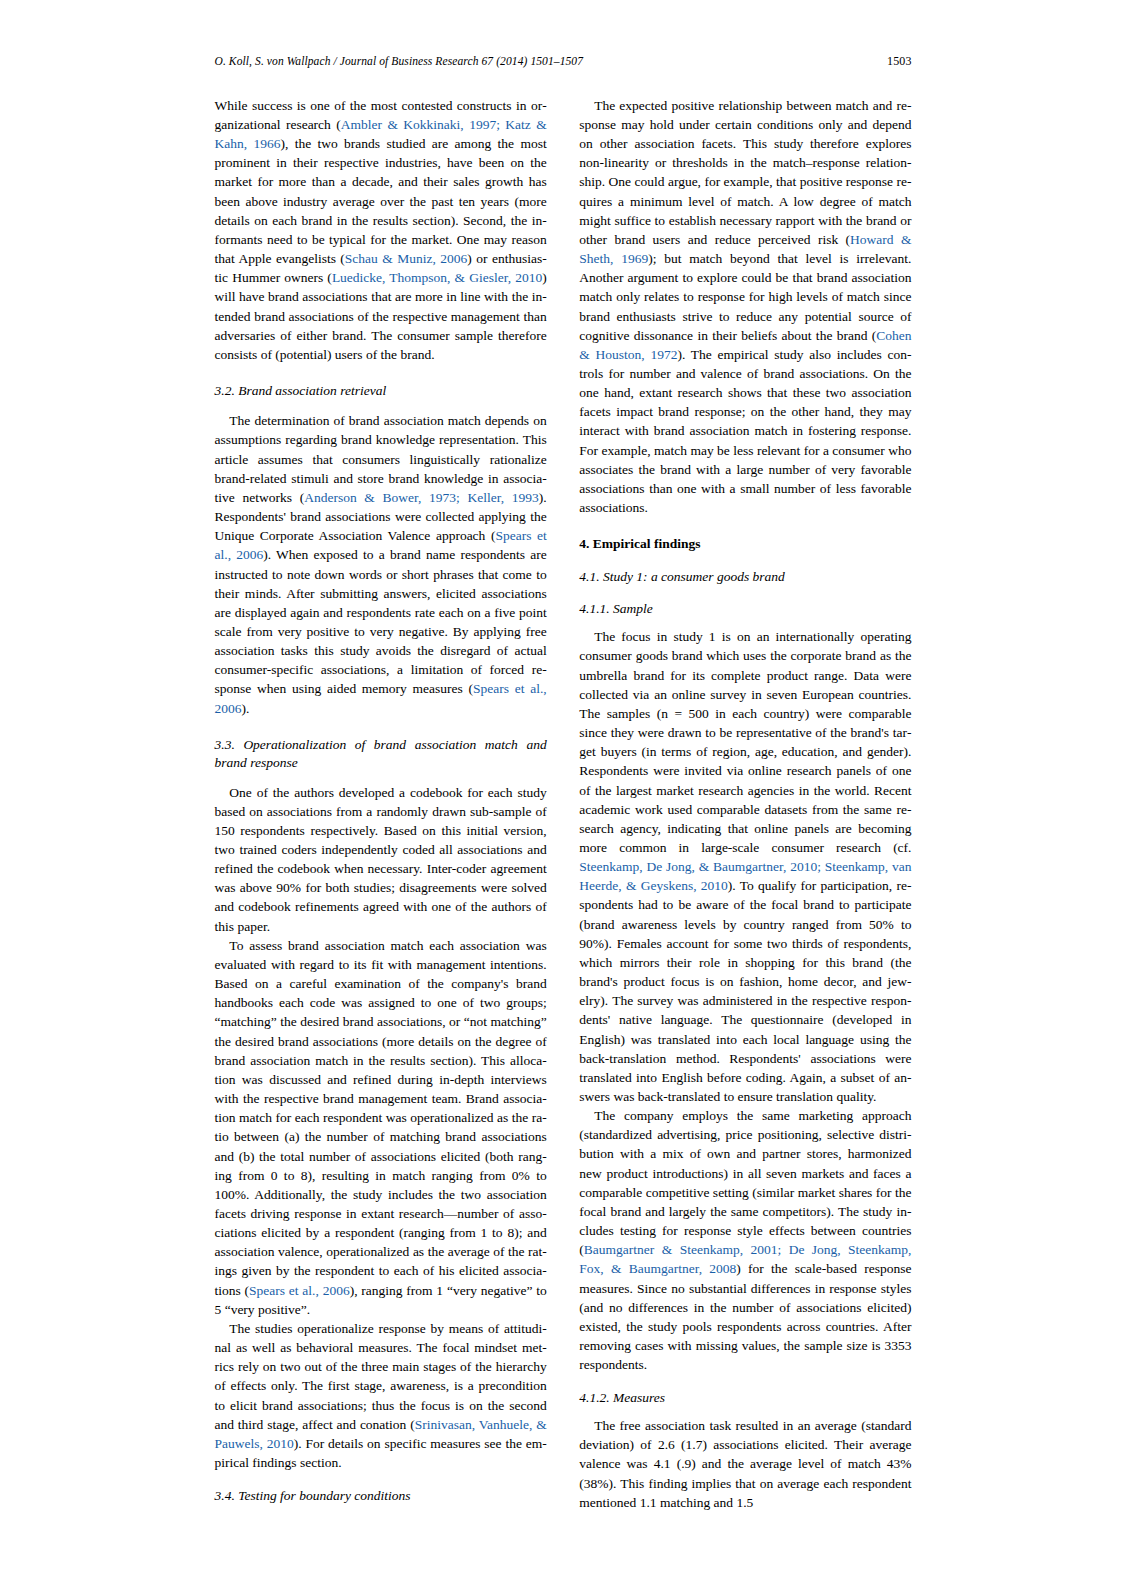O. Koll, S. von Wallpach / Journal of Business Research 67 (2014) 1501–1507 1503
While success is one of the most contested constructs in organizational research (Ambler & Kokkinaki, 1997; Katz & Kahn, 1966), the two brands studied are among the most prominent in their respective industries, have been on the market for more than a decade, and their sales growth has been above industry average over the past ten years (more details on each brand in the results section). Second, the informants need to be typical for the market. One may reason that Apple evangelists (Schau & Muniz, 2006) or enthusiastic Hummer owners (Luedicke, Thompson, & Giesler, 2010) will have brand associations that are more in line with the intended brand associations of the respective management than adversaries of either brand. The consumer sample therefore consists of (potential) users of the brand.
3.2. Brand association retrieval
The determination of brand association match depends on assumptions regarding brand knowledge representation. This article assumes that consumers linguistically rationalize brand-related stimuli and store brand knowledge in associative networks (Anderson & Bower, 1973; Keller, 1993). Respondents' brand associations were collected applying the Unique Corporate Association Valence approach (Spears et al., 2006). When exposed to a brand name respondents are instructed to note down words or short phrases that come to their minds. After submitting answers, elicited associations are displayed again and respondents rate each on a five point scale from very positive to very negative. By applying free association tasks this study avoids the disregard of actual consumer-specific associations, a limitation of forced response when using aided memory measures (Spears et al., 2006).
3.3. Operationalization of brand association match and brand response
One of the authors developed a codebook for each study based on associations from a randomly drawn sub-sample of 150 respondents respectively. Based on this initial version, two trained coders independently coded all associations and refined the codebook when necessary. Inter-coder agreement was above 90% for both studies; disagreements were solved and codebook refinements agreed with one of the authors of this paper.
To assess brand association match each association was evaluated with regard to its fit with management intentions. Based on a careful examination of the company's brand handbooks each code was assigned to one of two groups; “matching” the desired brand associations, or “not matching” the desired brand associations (more details on the degree of brand association match in the results section). This allocation was discussed and refined during in-depth interviews with the respective brand management team. Brand association match for each respondent was operationalized as the ratio between (a) the number of matching brand associations and (b) the total number of associations elicited (both ranging from 0 to 8), resulting in match ranging from 0% to 100%. Additionally, the study includes the two association facets driving response in extant research—number of associations elicited by a respondent (ranging from 1 to 8); and association valence, operationalized as the average of the ratings given by the respondent to each of his elicited associations (Spears et al., 2006), ranging from 1 “very negative” to 5 “very positive”.
The studies operationalize response by means of attitudinal as well as behavioral measures. The focal mindset metrics rely on two out of the three main stages of the hierarchy of effects only. The first stage, awareness, is a precondition to elicit brand associations; thus the focus is on the second and third stage, affect and conation (Srinivasan, Vanhuele, & Pauwels, 2010). For details on specific measures see the empirical findings section.
3.4. Testing for boundary conditions
The expected positive relationship between match and response may hold under certain conditions only and depend on other association facets. This study therefore explores non-linearity or thresholds in the match–response relationship. One could argue, for example, that positive response requires a minimum level of match. A low degree of match might suffice to establish necessary rapport with the brand or other brand users and reduce perceived risk (Howard & Sheth, 1969); but match beyond that level is irrelevant. Another argument to explore could be that brand association match only relates to response for high levels of match since brand enthusiasts strive to reduce any potential source of cognitive dissonance in their beliefs about the brand (Cohen & Houston, 1972). The empirical study also includes controls for number and valence of brand associations. On the one hand, extant research shows that these two association facets impact brand response; on the other hand, they may interact with brand association match in fostering response. For example, match may be less relevant for a consumer who associates the brand with a large number of very favorable associations than one with a small number of less favorable associations.
4. Empirical findings
4.1. Study 1: a consumer goods brand
4.1.1. Sample
The focus in study 1 is on an internationally operating consumer goods brand which uses the corporate brand as the umbrella brand for its complete product range. Data were collected via an online survey in seven European countries. The samples (n = 500 in each country) were comparable since they were drawn to be representative of the brand's target buyers (in terms of region, age, education, and gender). Respondents were invited via online research panels of one of the largest market research agencies in the world. Recent academic work used comparable datasets from the same research agency, indicating that online panels are becoming more common in large-scale consumer research (cf. Steenkamp, De Jong, & Baumgartner, 2010; Steenkamp, van Heerde, & Geyskens, 2010). To qualify for participation, respondents had to be aware of the focal brand to participate (brand awareness levels by country ranged from 50% to 90%). Females account for some two thirds of respondents, which mirrors their role in shopping for this brand (the brand's product focus is on fashion, home decor, and jewelry). The survey was administered in the respective respondents' native language. The questionnaire (developed in English) was translated into each local language using the back-translation method. Respondents' associations were translated into English before coding. Again, a subset of answers was back-translated to ensure translation quality.
The company employs the same marketing approach (standardized advertising, price positioning, selective distribution with a mix of own and partner stores, harmonized new product introductions) in all seven markets and faces a comparable competitive setting (similar market shares for the focal brand and largely the same competitors). The study includes testing for response style effects between countries (Baumgartner & Steenkamp, 2001; De Jong, Steenkamp, Fox, & Baumgartner, 2008) for the scale-based response measures. Since no substantial differences in response styles (and no differences in the number of associations elicited) existed, the study pools respondents across countries. After removing cases with missing values, the sample size is 3353 respondents.
4.1.2. Measures
The free association task resulted in an average (standard deviation) of 2.6 (1.7) associations elicited. Their average valence was 4.1 (.9) and the average level of match 43% (38%). This finding implies that on average each respondent mentioned 1.1 matching and 1.5